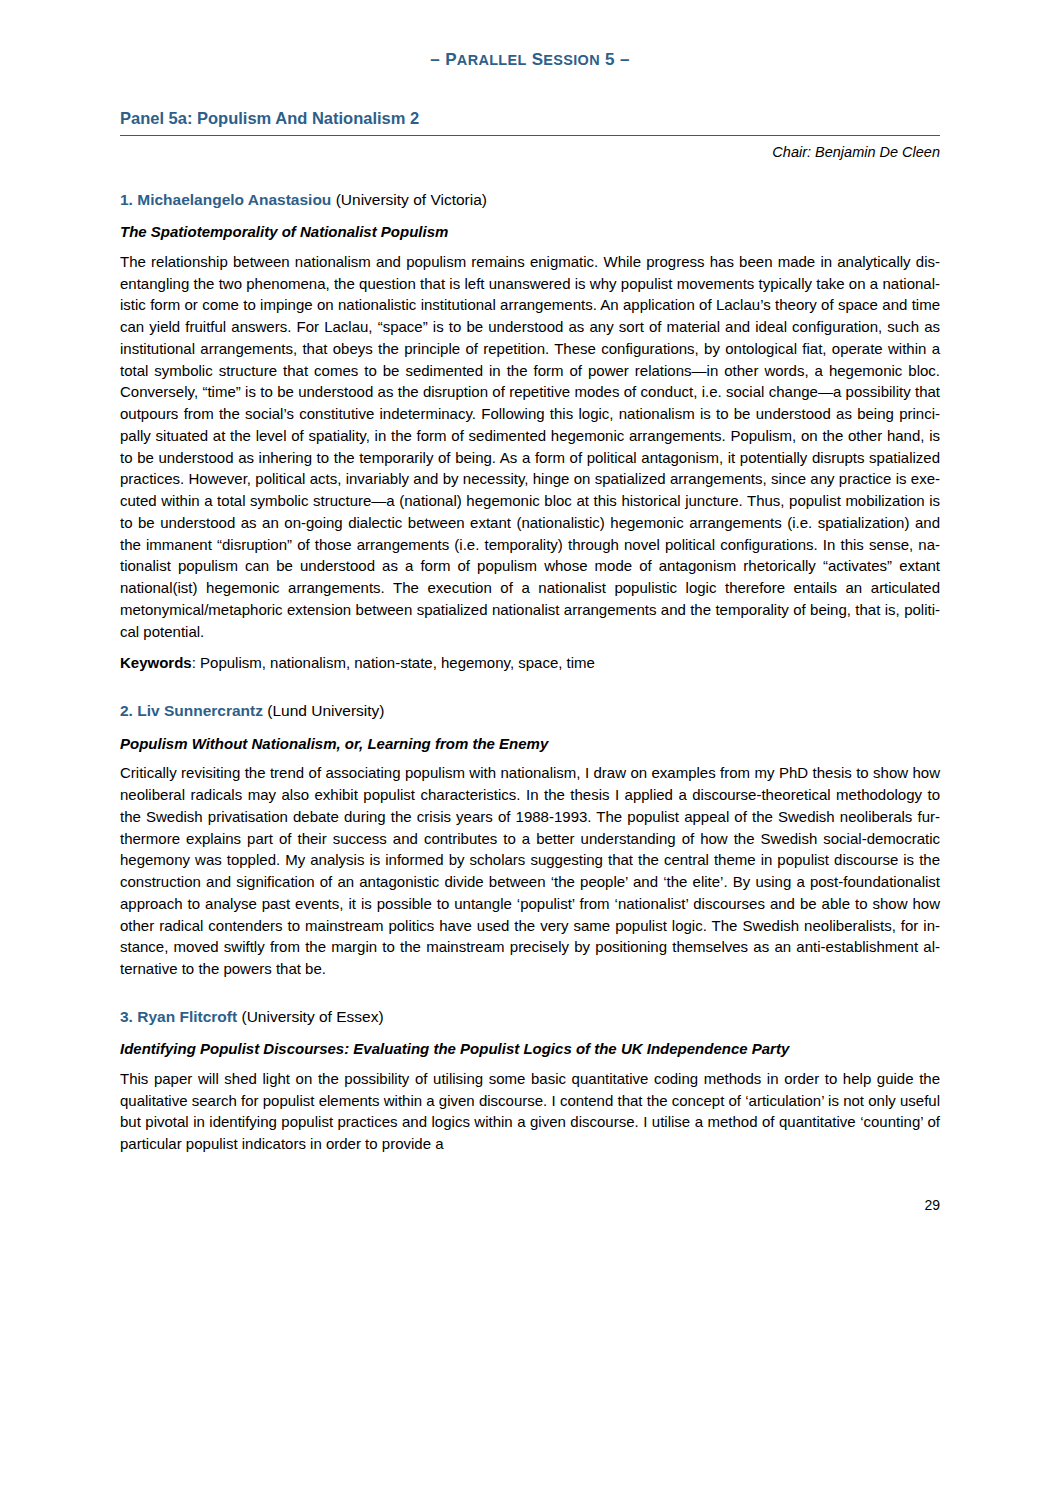– PARALLEL SESSION 5 –
Panel 5a: Populism And Nationalism 2
Chair: Benjamin De Cleen
1. Michaelangelo Anastasiou (University of Victoria)
The Spatiotemporality of Nationalist Populism
The relationship between nationalism and populism remains enigmatic. While progress has been made in analytically disentangling the two phenomena, the question that is left unanswered is why populist movements typically take on a nationalistic form or come to impinge on nationalistic institutional arrangements. An application of Laclau’s theory of space and time can yield fruitful answers. For Laclau, “space” is to be understood as any sort of material and ideal configuration, such as institutional arrangements, that obeys the principle of repetition. These configurations, by ontological fiat, operate within a total symbolic structure that comes to be sedimented in the form of power relations—in other words, a hegemonic bloc. Conversely, “time” is to be understood as the disruption of repetitive modes of conduct, i.e. social change—a possibility that outpours from the social’s constitutive indeterminacy. Following this logic, nationalism is to be understood as being principally situated at the level of spatiality, in the form of sedimented hegemonic arrangements. Populism, on the other hand, is to be understood as inhering to the temporarily of being. As a form of political antagonism, it potentially disrupts spatialized practices. However, political acts, invariably and by necessity, hinge on spatialized arrangements, since any practice is executed within a total symbolic structure—a (national) hegemonic bloc at this historical juncture. Thus, populist mobilization is to be understood as an on-going dialectic between extant (nationalistic) hegemonic arrangements (i.e. spatialization) and the immanent “disruption” of those arrangements (i.e. temporality) through novel political configurations. In this sense, nationalist populism can be understood as a form of populism whose mode of antagonism rhetorically “activates” extant national(ist) hegemonic arrangements. The execution of a nationalist populistic logic therefore entails an articulated metonymical/metaphoric extension between spatialized nationalist arrangements and the temporality of being, that is, political potential.
Keywords: Populism, nationalism, nation-state, hegemony, space, time
2. Liv Sunnercrantz (Lund University)
Populism Without Nationalism, or, Learning from the Enemy
Critically revisiting the trend of associating populism with nationalism, I draw on examples from my PhD thesis to show how neoliberal radicals may also exhibit populist characteristics. In the thesis I applied a discourse-theoretical methodology to the Swedish privatisation debate during the crisis years of 1988-1993. The populist appeal of the Swedish neoliberals furthermore explains part of their success and contributes to a better understanding of how the Swedish social-democratic hegemony was toppled. My analysis is informed by scholars suggesting that the central theme in populist discourse is the construction and signification of an antagonistic divide between ‘the people’ and ‘the elite’. By using a post-foundationalist approach to analyse past events, it is possible to untangle ‘populist’ from ‘nationalist’ discourses and be able to show how other radical contenders to mainstream politics have used the very same populist logic. The Swedish neoliberalists, for instance, moved swiftly from the margin to the mainstream precisely by positioning themselves as an anti-establishment alternative to the powers that be.
3. Ryan Flitcroft (University of Essex)
Identifying Populist Discourses: Evaluating the Populist Logics of the UK Independence Party
This paper will shed light on the possibility of utilising some basic quantitative coding methods in order to help guide the qualitative search for populist elements within a given discourse. I contend that the concept of ‘articulation’ is not only useful but pivotal in identifying populist practices and logics within a given discourse. I utilise a method of quantitative ‘counting’ of particular populist indicators in order to provide a
29